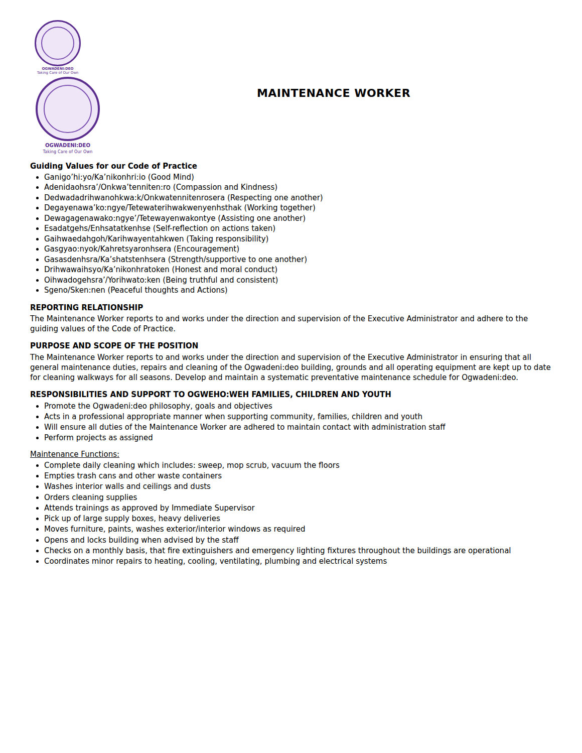OGWADENI:DEO
Taking Care of Our Own
OGWADENI:DEO
Taking Care of Our Own
MAINTENANCE WORKER
Guiding Values for our Code of Practice
Ganigo’hi:yo/Ka’nikonhri:io (Good Mind)
Adenidaohsra’/Onkwa’tenniten:ro (Compassion and Kindness)
Dedwadadrihwanohkwa:k/Onkwatennitenrosera (Respecting one another)
Degayenawa’ko:ngye/Tetewaterihwakwenyenhsthak (Working together)
Dewagagenawako:ngye’/Tetewayenwakontye (Assisting one another)
Esadatgehs/Enhsatatkenhse (Self-reflection on actions taken)
Gaihwaedahgoh/Karihwayentahkwen (Taking responsibility)
Gasgyao:nyok/Kahretsyaronhsera (Encouragement)
Gasasdenhsra/Ka’shatstenhsera (Strength/supportive to one another)
Drihwawaihsyo/Ka’nikonhratoken (Honest and moral conduct)
Oihwadogehsra’/Yorihwato:ken (Being truthful and consistent)
Sgeno/Sken:nen (Peaceful thoughts and Actions)
Reporting Relationship
The Maintenance Worker reports to and works under the direction and supervision of the Executive Administrator and adhere to the guiding values of the Code of Practice.
Purpose and Scope of the Position
The Maintenance Worker reports to and works under the direction and supervision of the Executive Administrator in ensuring that all general maintenance duties, repairs and cleaning of the Ogwadeni:deo building, grounds and all operating equipment are kept up to date for cleaning walkways for all seasons. Develop and maintain a systematic preventative maintenance schedule for Ogwadeni:deo.
Responsibilities and Support to Ogweho:weh Families, Children and Youth
Promote the Ogwadeni:deo philosophy, goals and objectives
Acts in a professional appropriate manner when supporting community, families, children and youth
Will ensure all duties of the Maintenance Worker are adhered to maintain contact with administration staff
Perform projects as assigned
Maintenance Functions:
Complete daily cleaning which includes: sweep, mop scrub, vacuum the floors
Empties trash cans and other waste containers
Washes interior walls and ceilings and dusts
Orders cleaning supplies
Attends trainings as approved by Immediate Supervisor
Pick up of large supply boxes, heavy deliveries
Moves furniture, paints, washes exterior/interior windows as required
Opens and locks building when advised by the staff
Checks on a monthly basis, that fire extinguishers and emergency lighting fixtures throughout the buildings are operational
Coordinates minor repairs to heating, cooling, ventilating, plumbing and electrical systems